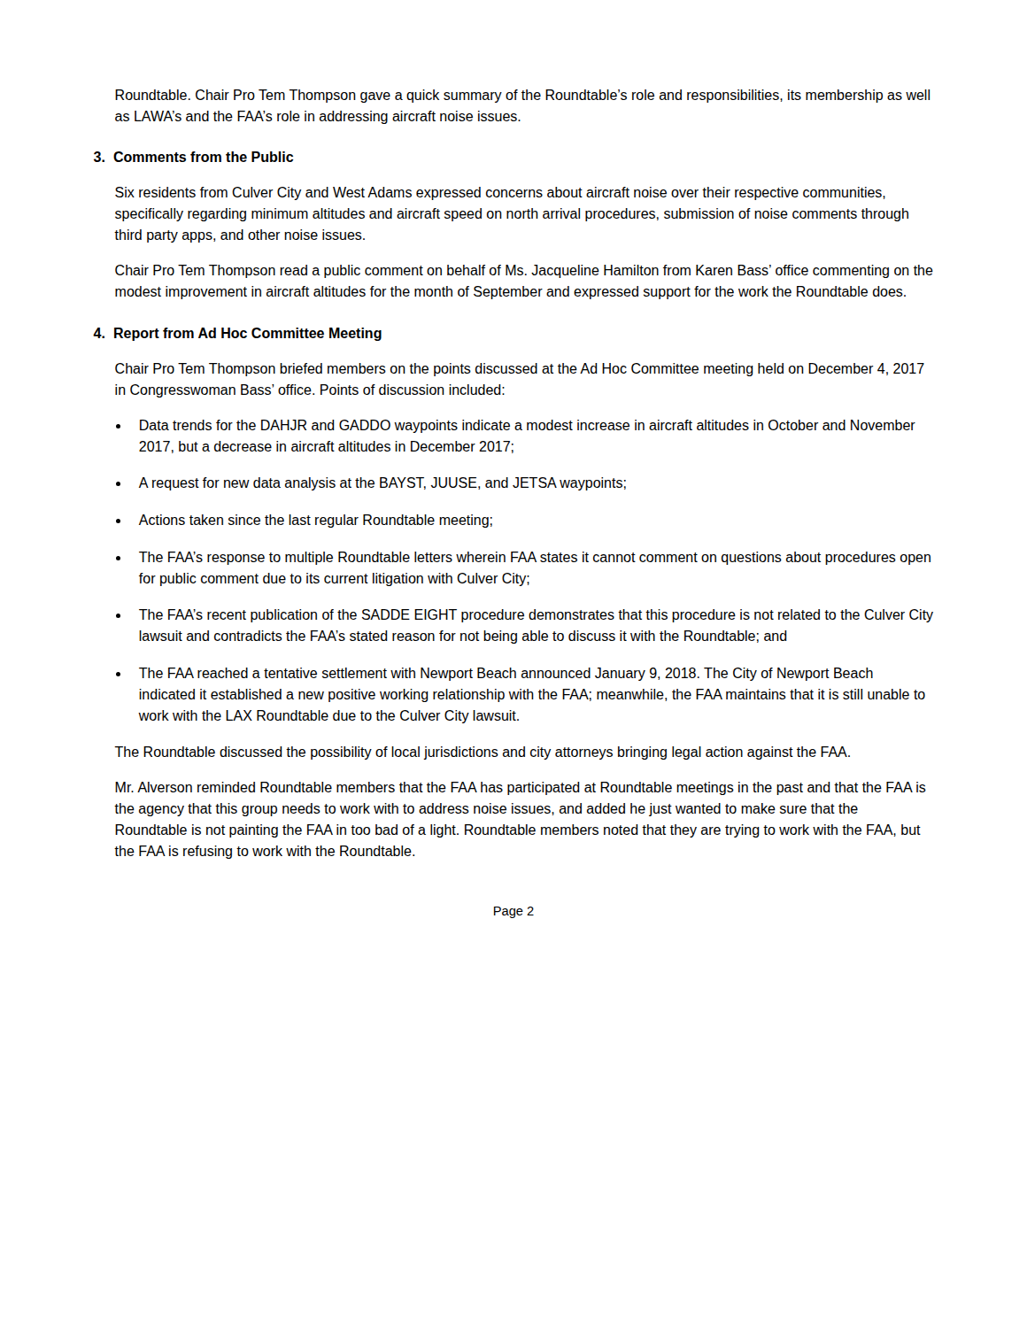Roundtable. Chair Pro Tem Thompson gave a quick summary of the Roundtable’s role and responsibilities, its membership as well as LAWA’s and the FAA’s role in addressing aircraft noise issues.
3. Comments from the Public
Six residents from Culver City and West Adams expressed concerns about aircraft noise over their respective communities, specifically regarding minimum altitudes and aircraft speed on north arrival procedures, submission of noise comments through third party apps, and other noise issues.
Chair Pro Tem Thompson read a public comment on behalf of Ms. Jacqueline Hamilton from Karen Bass’ office commenting on the modest improvement in aircraft altitudes for the month of September and expressed support for the work the Roundtable does.
4. Report from Ad Hoc Committee Meeting
Chair Pro Tem Thompson briefed members on the points discussed at the Ad Hoc Committee meeting held on December 4, 2017 in Congresswoman Bass’ office. Points of discussion included:
Data trends for the DAHJR and GADDO waypoints indicate a modest increase in aircraft altitudes in October and November 2017, but a decrease in aircraft altitudes in December 2017;
A request for new data analysis at the BAYST, JUUSE, and JETSA waypoints;
Actions taken since the last regular Roundtable meeting;
The FAA’s response to multiple Roundtable letters wherein FAA states it cannot comment on questions about procedures open for public comment due to its current litigation with Culver City;
The FAA’s recent publication of the SADDE EIGHT procedure demonstrates that this procedure is not related to the Culver City lawsuit and contradicts the FAA’s stated reason for not being able to discuss it with the Roundtable; and
The FAA reached a tentative settlement with Newport Beach announced January 9, 2018. The City of Newport Beach indicated it established a new positive working relationship with the FAA; meanwhile, the FAA maintains that it is still unable to work with the LAX Roundtable due to the Culver City lawsuit.
The Roundtable discussed the possibility of local jurisdictions and city attorneys bringing legal action against the FAA.
Mr. Alverson reminded Roundtable members that the FAA has participated at Roundtable meetings in the past and that the FAA is the agency that this group needs to work with to address noise issues, and added he just wanted to make sure that the Roundtable is not painting the FAA in too bad of a light. Roundtable members noted that they are trying to work with the FAA, but the FAA is refusing to work with the Roundtable.
Page 2